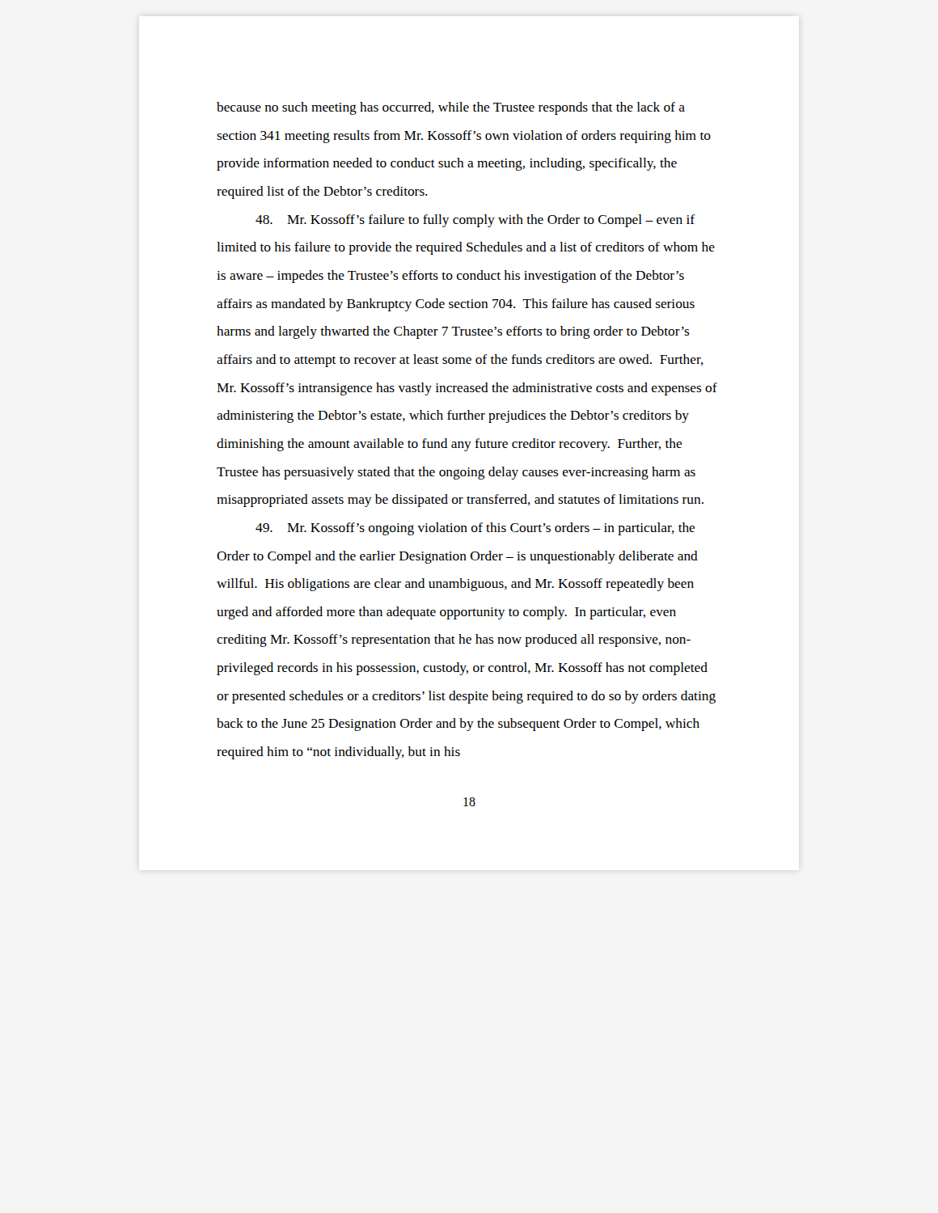because no such meeting has occurred, while the Trustee responds that the lack of a section 341 meeting results from Mr. Kossoff’s own violation of orders requiring him to provide information needed to conduct such a meeting, including, specifically, the required list of the Debtor’s creditors.
48. Mr. Kossoff’s failure to fully comply with the Order to Compel – even if limited to his failure to provide the required Schedules and a list of creditors of whom he is aware – impedes the Trustee’s efforts to conduct his investigation of the Debtor’s affairs as mandated by Bankruptcy Code section 704. This failure has caused serious harms and largely thwarted the Chapter 7 Trustee’s efforts to bring order to Debtor’s affairs and to attempt to recover at least some of the funds creditors are owed. Further, Mr. Kossoff’s intransigence has vastly increased the administrative costs and expenses of administering the Debtor’s estate, which further prejudices the Debtor’s creditors by diminishing the amount available to fund any future creditor recovery. Further, the Trustee has persuasively stated that the ongoing delay causes ever-increasing harm as misappropriated assets may be dissipated or transferred, and statutes of limitations run.
49. Mr. Kossoff’s ongoing violation of this Court’s orders – in particular, the Order to Compel and the earlier Designation Order – is unquestionably deliberate and willful. His obligations are clear and unambiguous, and Mr. Kossoff repeatedly been urged and afforded more than adequate opportunity to comply. In particular, even crediting Mr. Kossoff’s representation that he has now produced all responsive, non-privileged records in his possession, custody, or control, Mr. Kossoff has not completed or presented schedules or a creditors’ list despite being required to do so by orders dating back to the June 25 Designation Order and by the subsequent Order to Compel, which required him to “not individually, but in his
18